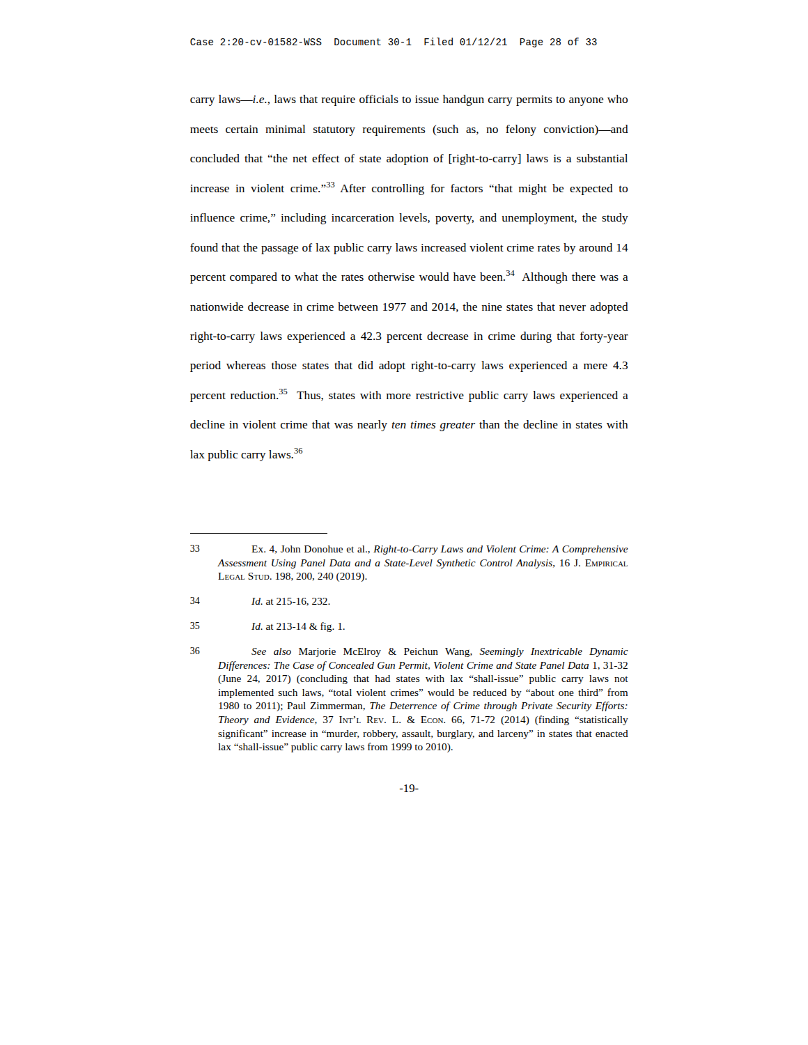Case 2:20-cv-01582-WSS Document 30-1 Filed 01/12/21 Page 28 of 33
carry laws—i.e., laws that require officials to issue handgun carry permits to anyone who meets certain minimal statutory requirements (such as, no felony conviction)—and concluded that “the net effect of state adoption of [right-to-carry] laws is a substantial increase in violent crime.”33 After controlling for factors “that might be expected to influence crime,” including incarceration levels, poverty, and unemployment, the study found that the passage of lax public carry laws increased violent crime rates by around 14 percent compared to what the rates otherwise would have been.34 Although there was a nationwide decrease in crime between 1977 and 2014, the nine states that never adopted right-to-carry laws experienced a 42.3 percent decrease in crime during that forty-year period whereas those states that did adopt right-to-carry laws experienced a mere 4.3 percent reduction.35 Thus, states with more restrictive public carry laws experienced a decline in violent crime that was nearly ten times greater than the decline in states with lax public carry laws.36
33
Ex. 4, John Donohue et al., Right-to-Carry Laws and Violent Crime: A Comprehensive Assessment Using Panel Data and a State-Level Synthetic Control Analysis, 16 J. Empirical Legal Stud. 198, 200, 240 (2019).
34
Id. at 215-16, 232.
35
Id. at 213-14 & fig. 1.
36
See also Marjorie McElroy & Peichun Wang, Seemingly Inextricable Dynamic Differences: The Case of Concealed Gun Permit, Violent Crime and State Panel Data 1, 31-32 (June 24, 2017) (concluding that had states with lax “shall-issue” public carry laws not implemented such laws, “total violent crimes” would be reduced by “about one third” from 1980 to 2011); Paul Zimmerman, The Deterrence of Crime through Private Security Efforts: Theory and Evidence, 37 Int’l Rev. L. & Econ. 66, 71-72 (2014) (finding “statistically significant” increase in “murder, robbery, assault, burglary, and larceny” in states that enacted lax “shall-issue” public carry laws from 1999 to 2010).
-19-